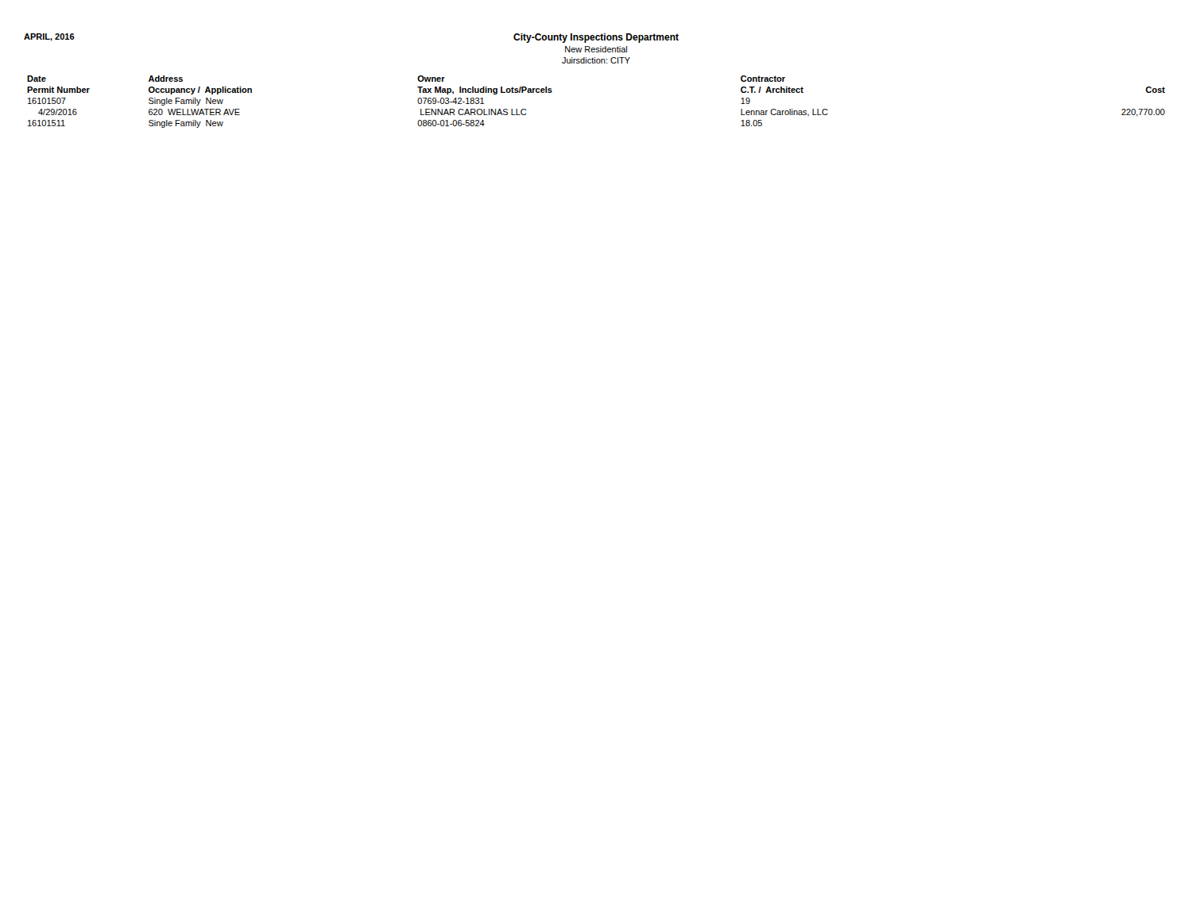APRIL, 2016
City-County Inspections Department
New Residential
Juirsdiction: CITY
| Date | Address | Owner | Contractor | |
| --- | --- | --- | --- | --- |
| Permit Number | Occupancy / Application | Tax Map, Including Lots/Parcels | C.T. / Architect | Cost |
| 16101507 | Single Family New | 0769-03-42-1831 | 19 | |
| 4/29/2016 | 620 WELLWATER AVE | LENNAR CAROLINAS LLC | Lennar Carolinas, LLC | 220,770.00 |
| 16101511 | Single Family New | 0860-01-06-5824 | 18.05 | |